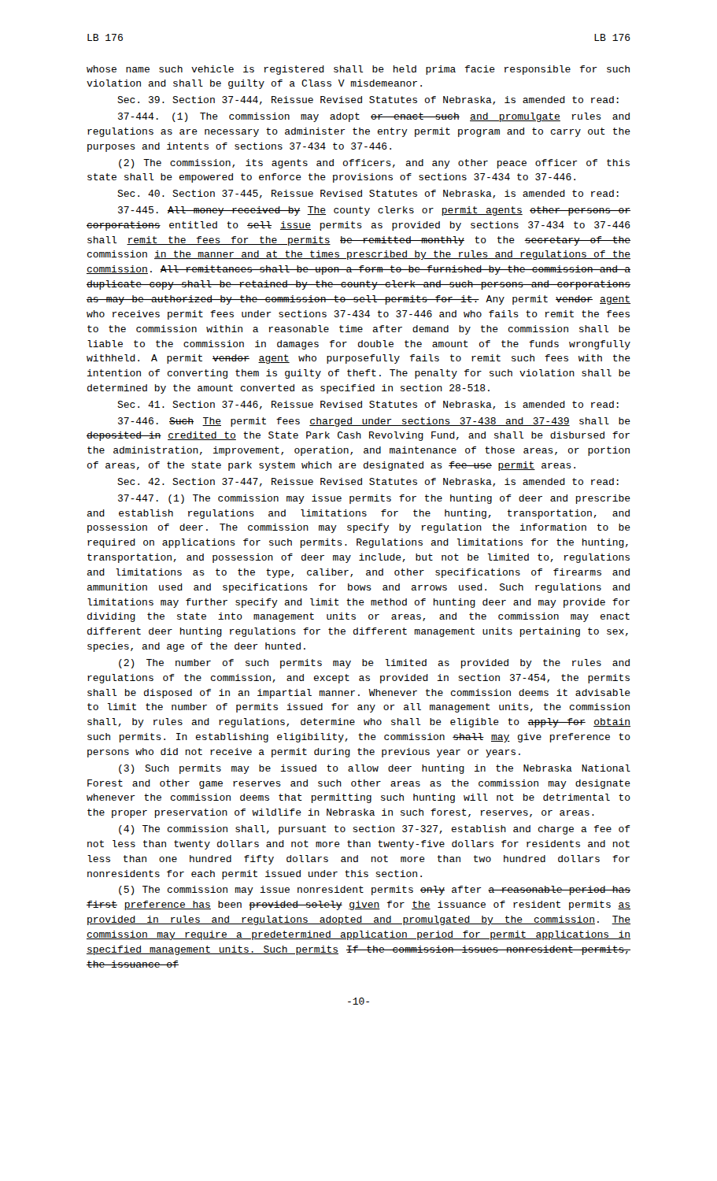LB 176 LB 176
whose name such vehicle is registered shall be held prima facie responsible for such violation and shall be guilty of a Class V misdemeanor.
Sec. 39. Section 37-444, Reissue Revised Statutes of Nebraska, is amended to read:
37-444. (1) The commission may adopt or enact such and promulgate rules and regulations as are necessary to administer the entry permit program and to carry out the purposes and intents of sections 37-434 to 37-446.
(2) The commission, its agents and officers, and any other peace officer of this state shall be empowered to enforce the provisions of sections 37-434 to 37-446.
Sec. 40. Section 37-445, Reissue Revised Statutes of Nebraska, is amended to read:
37-445. All money received by The county clerks or permit agents other persons or corporations entitled to sell issue permits as provided by sections 37-434 to 37-446 shall remit the fees for the permits be remitted monthly to the secretary of the commission in the manner and at the times prescribed by the rules and regulations of the commission. All remittances shall be upon a form to be furnished by the commission and a duplicate copy shall be retained by the county clerk and such persons and corporations as may be authorized by the commission to sell permits for it. Any permit vendor agent who receives permit fees under sections 37-434 to 37-446 and who fails to remit the fees to the commission within a reasonable time after demand by the commission shall be liable to the commission in damages for double the amount of the funds wrongfully withheld. A permit vendor agent who purposefully fails to remit such fees with the intention of converting them is guilty of theft. The penalty for such violation shall be determined by the amount converted as specified in section 28-518.
Sec. 41. Section 37-446, Reissue Revised Statutes of Nebraska, is amended to read:
37-446. Such The permit fees charged under sections 37-438 and 37-439 shall be deposited in credited to the State Park Cash Revolving Fund, and shall be disbursed for the administration, improvement, operation, and maintenance of those areas, or portion of areas, of the state park system which are designated as fee-use permit areas.
Sec. 42. Section 37-447, Reissue Revised Statutes of Nebraska, is amended to read:
37-447. (1) The commission may issue permits for the hunting of deer and prescribe and establish regulations and limitations for the hunting, transportation, and possession of deer. The commission may specify by regulation the information to be required on applications for such permits. Regulations and limitations for the hunting, transportation, and possession of deer may include, but not be limited to, regulations and limitations as to the type, caliber, and other specifications of firearms and ammunition used and specifications for bows and arrows used. Such regulations and limitations may further specify and limit the method of hunting deer and may provide for dividing the state into management units or areas, and the commission may enact different deer hunting regulations for the different management units pertaining to sex, species, and age of the deer hunted.
(2) The number of such permits may be limited as provided by the rules and regulations of the commission, and except as provided in section 37-454, the permits shall be disposed of in an impartial manner. Whenever the commission deems it advisable to limit the number of permits issued for any or all management units, the commission shall, by rules and regulations, determine who shall be eligible to apply for obtain such permits. In establishing eligibility, the commission shall may give preference to persons who did not receive a permit during the previous year or years.
(3) Such permits may be issued to allow deer hunting in the Nebraska National Forest and other game reserves and such other areas as the commission may designate whenever the commission deems that permitting such hunting will not be detrimental to the proper preservation of wildlife in Nebraska in such forest, reserves, or areas.
(4) The commission shall, pursuant to section 37-327, establish and charge a fee of not less than twenty dollars and not more than twenty-five dollars for residents and not less than one hundred fifty dollars and not more than two hundred dollars for nonresidents for each permit issued under this section.
(5) The commission may issue nonresident permits only after a reasonable period has first preference has been provided solely given for the issuance of resident permits as provided in rules and regulations adopted and promulgated by the commission. The commission may require a predetermined application period for permit applications in specified management units. Such permits If the commission issues nonresident permits, the issuance of
-10-